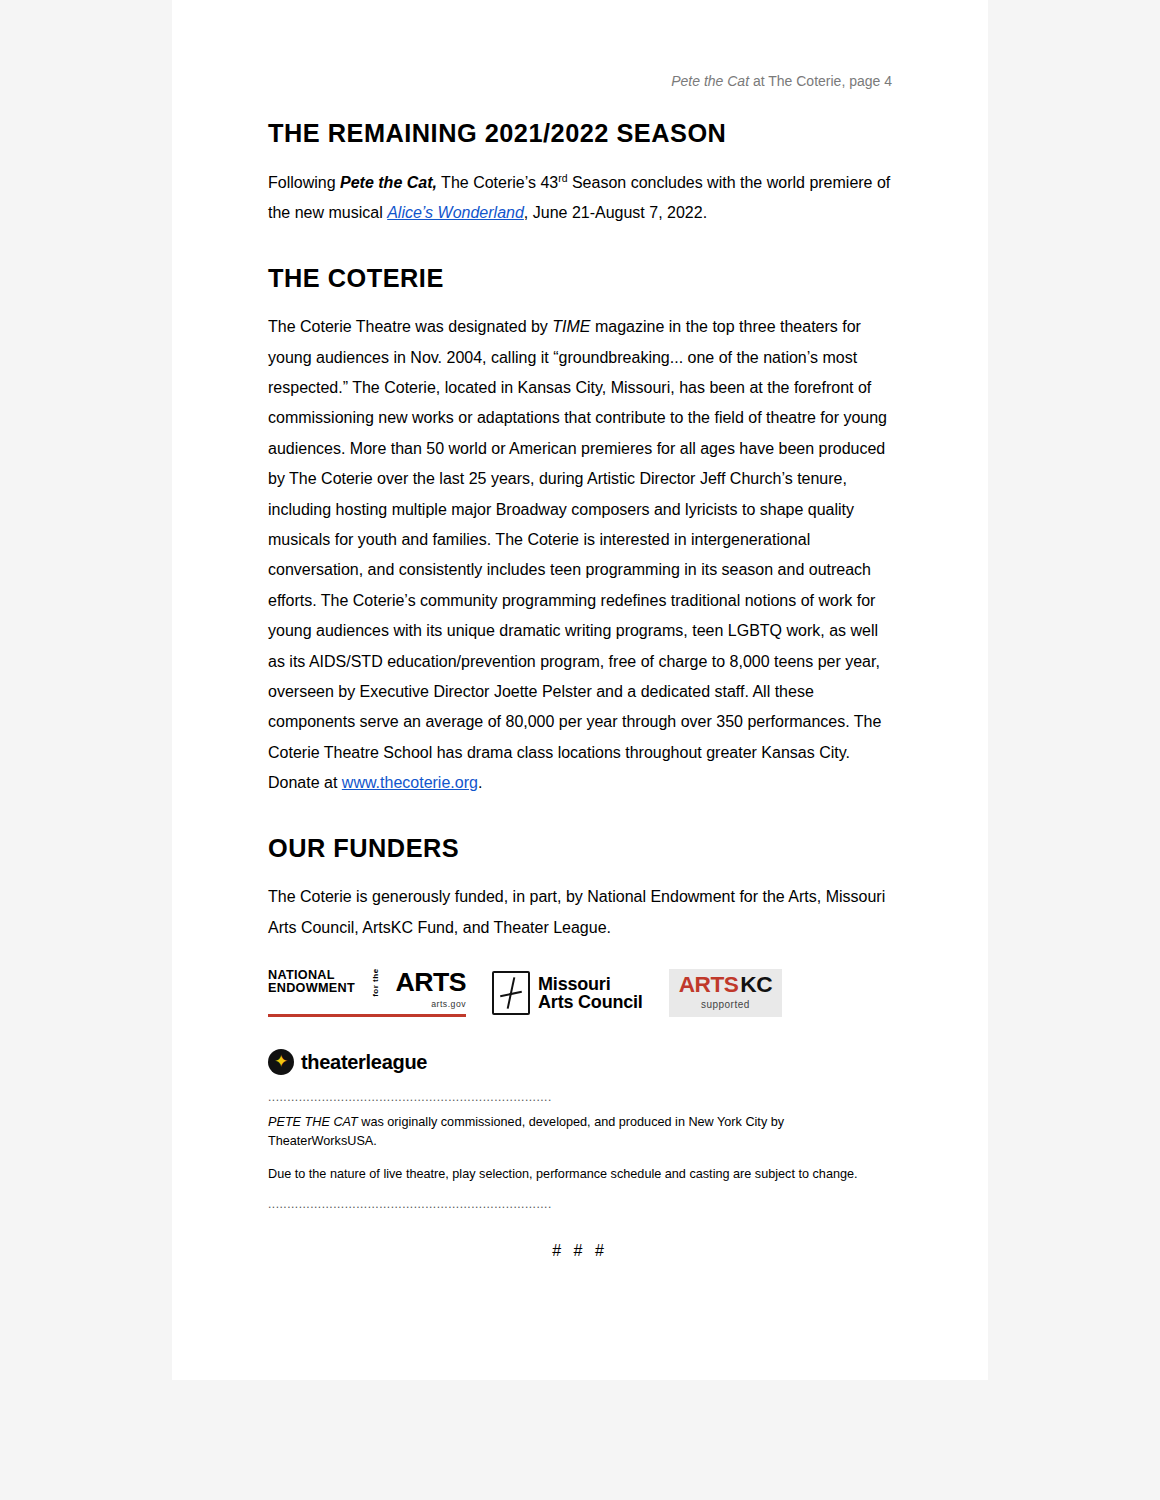Pete the Cat at The Coterie, page 4
THE REMAINING 2021/2022 SEASON
Following Pete the Cat, The Coterie’s 43rd Season concludes with the world premiere of the new musical Alice’s Wonderland, June 21-August 7, 2022.
THE COTERIE
The Coterie Theatre was designated by TIME magazine in the top three theaters for young audiences in Nov. 2004, calling it “groundbreaking... one of the nation’s most respected.” The Coterie, located in Kansas City, Missouri, has been at the forefront of commissioning new works or adaptations that contribute to the field of theatre for young audiences. More than 50 world or American premieres for all ages have been produced by The Coterie over the last 25 years, during Artistic Director Jeff Church’s tenure, including hosting multiple major Broadway composers and lyricists to shape quality musicals for youth and families. The Coterie is interested in intergenerational conversation, and consistently includes teen programming in its season and outreach efforts. The Coterie’s community programming redefines traditional notions of work for young audiences with its unique dramatic writing programs, teen LGBTQ work, as well as its AIDS/STD education/prevention program, free of charge to 8,000 teens per year, overseen by Executive Director Joette Pelster and a dedicated staff. All these components serve an average of 80,000 per year through over 350 performances. The Coterie Theatre School has drama class locations throughout greater Kansas City. Donate at www.thecoterie.org.
OUR FUNDERS
The Coterie is generously funded, in part, by National Endowment for the Arts, Missouri Arts Council, ArtsKC Fund, and Theater League.
NATIONAL
ENDOWMENT for the ARTS arts.gov Missouri
Arts Council ARTS KC supported ✦ theaterleague
..........................................................................
PETE THE CAT was originally commissioned, developed, and produced in New York City by TheaterWorksUSA.
Due to the nature of live theatre, play selection, performance schedule and casting are subject to change.
..........................................................................
# # #